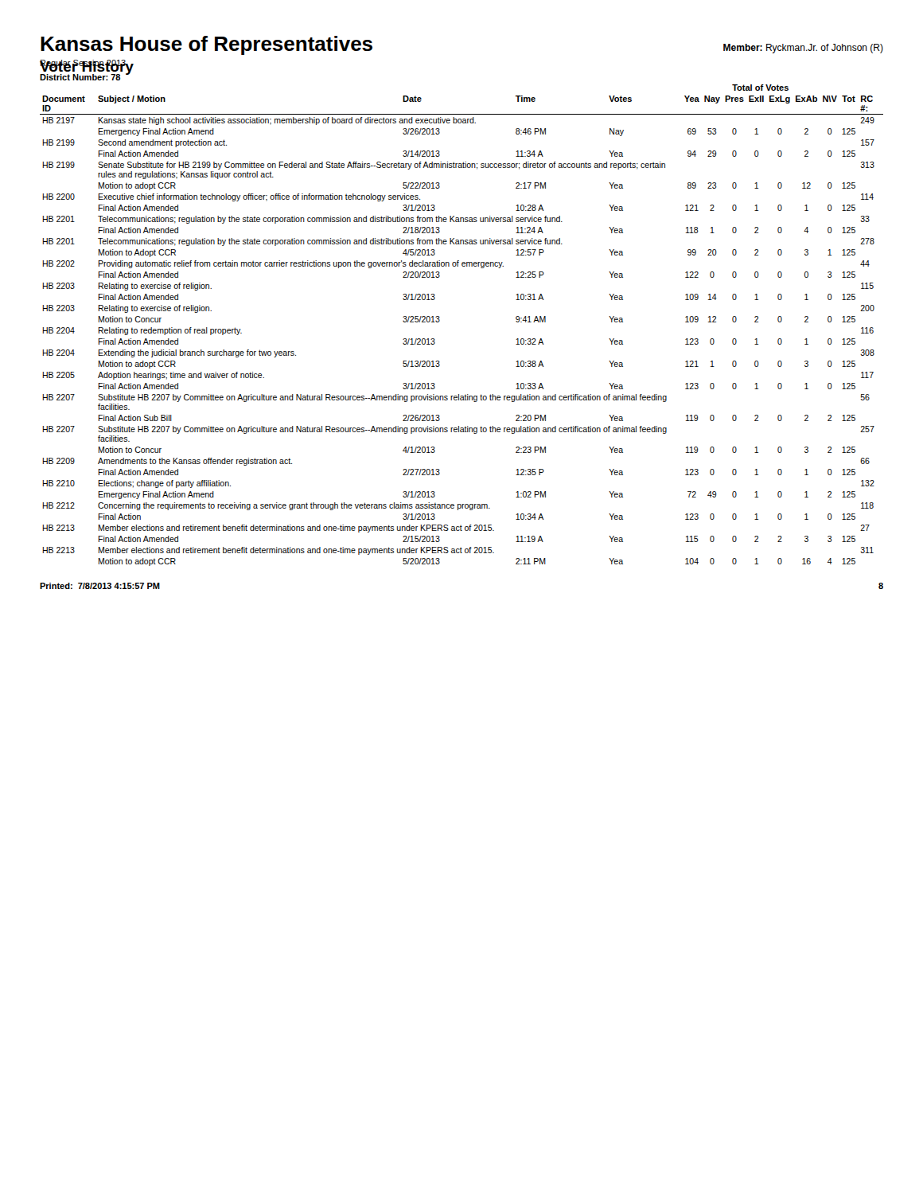Kansas House of Representatives
Voter History
Member: Ryckman.Jr. of Johnson (R)
Regular Session 2013
District Number: 78
| | Total of Votes | |
| Document ID | Subject / Motion | Date | Time | Votes | Yea | Nay | Pres | ExII | ExLg | ExAb | N\V | Tot | RC #: |
| HB 2197 | Kansas state high school activities association; membership of board of directors and executive board. | | 249 |
| | Emergency Final Action Amend | 3/26/2013 | 8:46 PM | Nay | 69 | 53 | 0 | 1 | 0 | 2 | 0 | 125 | |
| HB 2199 | Second amendment protection act. | | 157 |
| | Final Action Amended | 3/14/2013 | 11:34 A | Yea | 94 | 29 | 0 | 0 | 0 | 2 | 0 | 125 | |
| HB 2199 | Senate Substitute for HB 2199 by Committee on Federal and State Affairs--Secretary of Administration; successor; diretor of accounts and reports; certain rules and regulations; Kansas liquor control act. | | 313 |
| | Motion to adopt CCR | 5/22/2013 | 2:17 PM | Yea | 89 | 23 | 0 | 1 | 0 | 12 | 0 | 125 | |
| HB 2200 | Executive chief information technology officer; office of information tehcnology services. | | 114 |
| | Final Action Amended | 3/1/2013 | 10:28 A | Yea | 121 | 2 | 0 | 1 | 0 | 1 | 0 | 125 | |
| HB 2201 | Telecommunications; regulation by the state corporation commission and distributions from the Kansas universal service fund. | | 33 |
| | Final Action Amended | 2/18/2013 | 11:24 A | Yea | 118 | 1 | 0 | 2 | 0 | 4 | 0 | 125 | |
| HB 2201 | Telecommunications; regulation by the state corporation commission and distributions from the Kansas universal service fund. | | 278 |
| | Motion to Adopt CCR | 4/5/2013 | 12:57 P | Yea | 99 | 20 | 0 | 2 | 0 | 3 | 1 | 125 | |
| HB 2202 | Providing automatic relief from certain motor carrier restrictions upon the governor's declaration of emergency. | | 44 |
| | Final Action Amended | 2/20/2013 | 12:25 P | Yea | 122 | 0 | 0 | 0 | 0 | 0 | 3 | 125 | |
| HB 2203 | Relating to exercise of religion. | | 115 |
| | Final Action Amended | 3/1/2013 | 10:31 A | Yea | 109 | 14 | 0 | 1 | 0 | 1 | 0 | 125 | |
| HB 2203 | Relating to exercise of religion. | | 200 |
| | Motion to Concur | 3/25/2013 | 9:41 AM | Yea | 109 | 12 | 0 | 2 | 0 | 2 | 0 | 125 | |
| HB 2204 | Relating to redemption of real property. | | 116 |
| | Final Action Amended | 3/1/2013 | 10:32 A | Yea | 123 | 0 | 0 | 1 | 0 | 1 | 0 | 125 | |
| HB 2204 | Extending the judicial branch surcharge for two years. | | 308 |
| | Motion to adopt CCR | 5/13/2013 | 10:38 A | Yea | 121 | 1 | 0 | 0 | 0 | 3 | 0 | 125 | |
| HB 2205 | Adoption hearings; time and waiver of notice. | | 117 |
| | Final Action Amended | 3/1/2013 | 10:33 A | Yea | 123 | 0 | 0 | 1 | 0 | 1 | 0 | 125 | |
| HB 2207 | Substitute HB 2207 by Committee on Agriculture and Natural Resources--Amending provisions relating to the regulation and certification of animal feeding facilities. | | 56 |
| | Final Action Sub Bill | 2/26/2013 | 2:20 PM | Yea | 119 | 0 | 0 | 2 | 0 | 2 | 2 | 125 | |
| HB 2207 | Substitute HB 2207 by Committee on Agriculture and Natural Resources--Amending provisions relating to the regulation and certification of animal feeding facilities. | | 257 |
| | Motion to Concur | 4/1/2013 | 2:23 PM | Yea | 119 | 0 | 0 | 1 | 0 | 3 | 2 | 125 | |
| HB 2209 | Amendments to the Kansas offender registration act. | | 66 |
| | Final Action Amended | 2/27/2013 | 12:35 P | Yea | 123 | 0 | 0 | 1 | 0 | 1 | 0 | 125 | |
| HB 2210 | Elections; change of party affiliation. | | 132 |
| | Emergency Final Action Amend | 3/1/2013 | 1:02 PM | Yea | 72 | 49 | 0 | 1 | 0 | 1 | 2 | 125 | |
| HB 2212 | Concerning the requirements to receiving a service grant through the veterans claims assistance program. | | 118 |
| | Final Action | 3/1/2013 | 10:34 A | Yea | 123 | 0 | 0 | 1 | 0 | 1 | 0 | 125 | |
| HB 2213 | Member elections and retirement benefit determinations and one-time payments under KPERS act of 2015. | | 27 |
| | Final Action Amended | 2/15/2013 | 11:19 A | Yea | 115 | 0 | 0 | 2 | 2 | 3 | 3 | 125 | |
| HB 2213 | Member elections and retirement benefit determinations and one-time payments under KPERS act of 2015. | | 311 |
| | Motion to adopt CCR | 5/20/2013 | 2:11 PM | Yea | 104 | 0 | 0 | 1 | 0 | 16 | 4 | 125 | |
Printed: 7/8/2013 4:15:57 PM 8